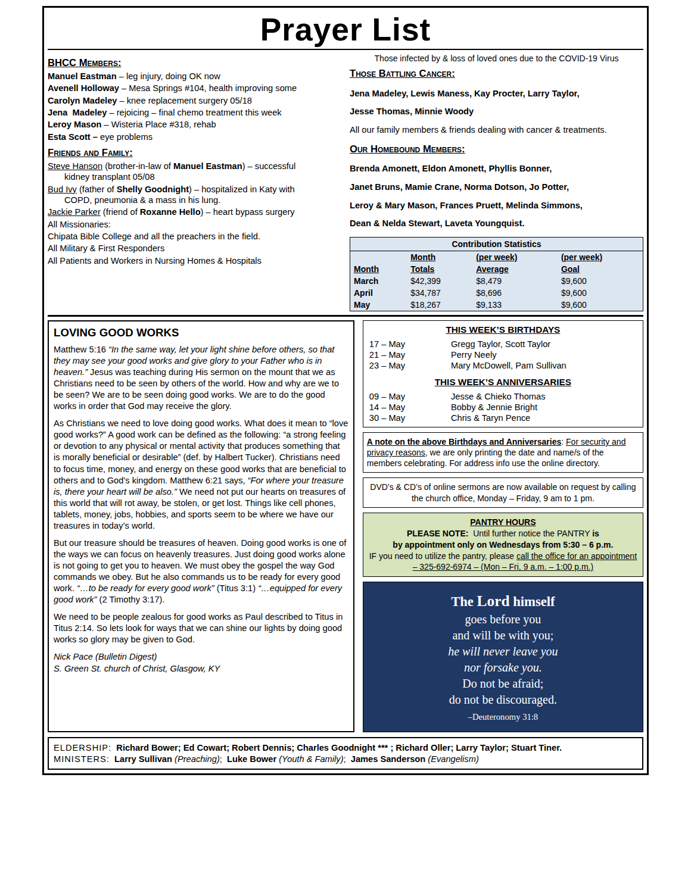Prayer List
BHCC Members:
Manuel Eastman – leg injury, doing OK now
Avenell Holloway – Mesa Springs #104, health improving some
Carolyn Madeley – knee replacement surgery 05/18
Jena Madeley – rejoicing – final chemo treatment this week
Leroy Mason – Wisteria Place #318, rehab
Esta Scott – eye problems
Friends and Family:
Steve Hanson (brother-in-law of Manuel Eastman) – successful kidney transplant 05/08
Bud Ivy (father of Shelly Goodnight) – hospitalized in Katy with COPD, pneumonia & a mass in his lung.
Jackie Parker (friend of Roxanne Hello) – heart bypass surgery
All Missionaries:
Chipata Bible College and all the preachers in the field.
All Military & First Responders
All Patients and Workers in Nursing Homes & Hospitals
Those infected by & loss of loved ones due to the COVID-19 Virus
Those Battling Cancer:
Jena Madeley, Lewis Maness, Kay Procter, Larry Taylor,
Jesse Thomas, Minnie Woody
All our family members & friends dealing with cancer & treatments.
Our Homebound Members:
Brenda Amonett, Eldon Amonett, Phyllis Bonner,
Janet Bruns, Mamie Crane, Norma Dotson, Jo Potter,
Leroy & Mary Mason, Frances Pruett, Melinda Simmons,
Dean & Nelda Stewart, Laveta Youngquist.
Contribution Statistics
| | Month | (per week) | (per week) |
| Month | Totals | Average | Goal |
| March | $42,399 | $8,479 | $9,600 |
| April | $34,787 | $8,696 | $9,600 |
| May | $18,267 | $9,133 | $9,600 |
LOVING GOOD WORKS
Matthew 5:16 “In the same way, let your light shine before others, so that they may see your good works and give glory to your Father who is in heaven.” Jesus was teaching during His sermon on the mount that we as Christians need to be seen by others of the world. How and why are we to be seen? We are to be seen doing good works. We are to do the good works in order that God may receive the glory.
As Christians we need to love doing good works. What does it mean to “love good works?” A good work can be defined as the following: “a strong feeling or devotion to any physical or mental activity that produces something that is morally beneficial or desirable” (def. by Halbert Tucker). Christians need to focus time, money, and energy on these good works that are beneficial to others and to God’s kingdom. Matthew 6:21 says, “For where your treasure is, there your heart will be also.” We need not put our hearts on treasures of this world that will rot away, be stolen, or get lost. Things like cell phones, tablets, money, jobs, hobbies, and sports seem to be where we have our treasures in today’s world.
But our treasure should be treasures of heaven. Doing good works is one of the ways we can focus on heavenly treasures. Just doing good works alone is not going to get you to heaven. We must obey the gospel the way God commands we obey. But he also commands us to be ready for every good work. “…to be ready for every good work” (Titus 3:1) “…equipped for every good work” (2 Timothy 3:17).
We need to be people zealous for good works as Paul described to Titus in Titus 2:14. So lets look for ways that we can shine our lights by doing good works so glory may be given to God.
Nick Pace (Bulletin Digest)
S. Green St. church of Christ, Glasgow, KY
THIS WEEK’S BIRTHDAYS
| 17 – May | Gregg Taylor, Scott Taylor |
| 21 – May | Perry Neely |
| 23 – May | Mary McDowell, Pam Sullivan |
THIS WEEK’S ANNIVERSARIES
| 09 – May | Jesse & Chieko Thomas |
| 14 – May | Bobby & Jennie Bright |
| 30 – May | Chris & Taryn Pence |
A note on the above Birthdays and Anniversaries: For security and privacy reasons, we are only printing the date and name/s of the members celebrating. For address info use the online directory.
DVD’s & CD’s of online sermons are now available on request by calling the church office, Monday – Friday, 9 am to 1 pm.
PANTRY HOURS
PLEASE NOTE: Until further notice the PANTRY is
by appointment only on Wednesdays from 5:30 – 6 p.m.
IF you need to utilize the pantry, please call the office for an appointment – 325-692-6974 – (Mon – Fri, 9 a.m. – 1:00 p.m.)
The Lord himself
goes before you
and will be with you;
he will never leave you
nor forsake you.
Do not be afraid;
do not be discouraged.
–Deuteronomy 31:8
ELDERSHIP: Richard Bower; Ed Cowart; Robert Dennis; Charles Goodnight *** ; Richard Oller; Larry Taylor; Stuart Tiner.
MINISTERS: Larry Sullivan (Preaching); Luke Bower (Youth & Family); James Sanderson (Evangelism)